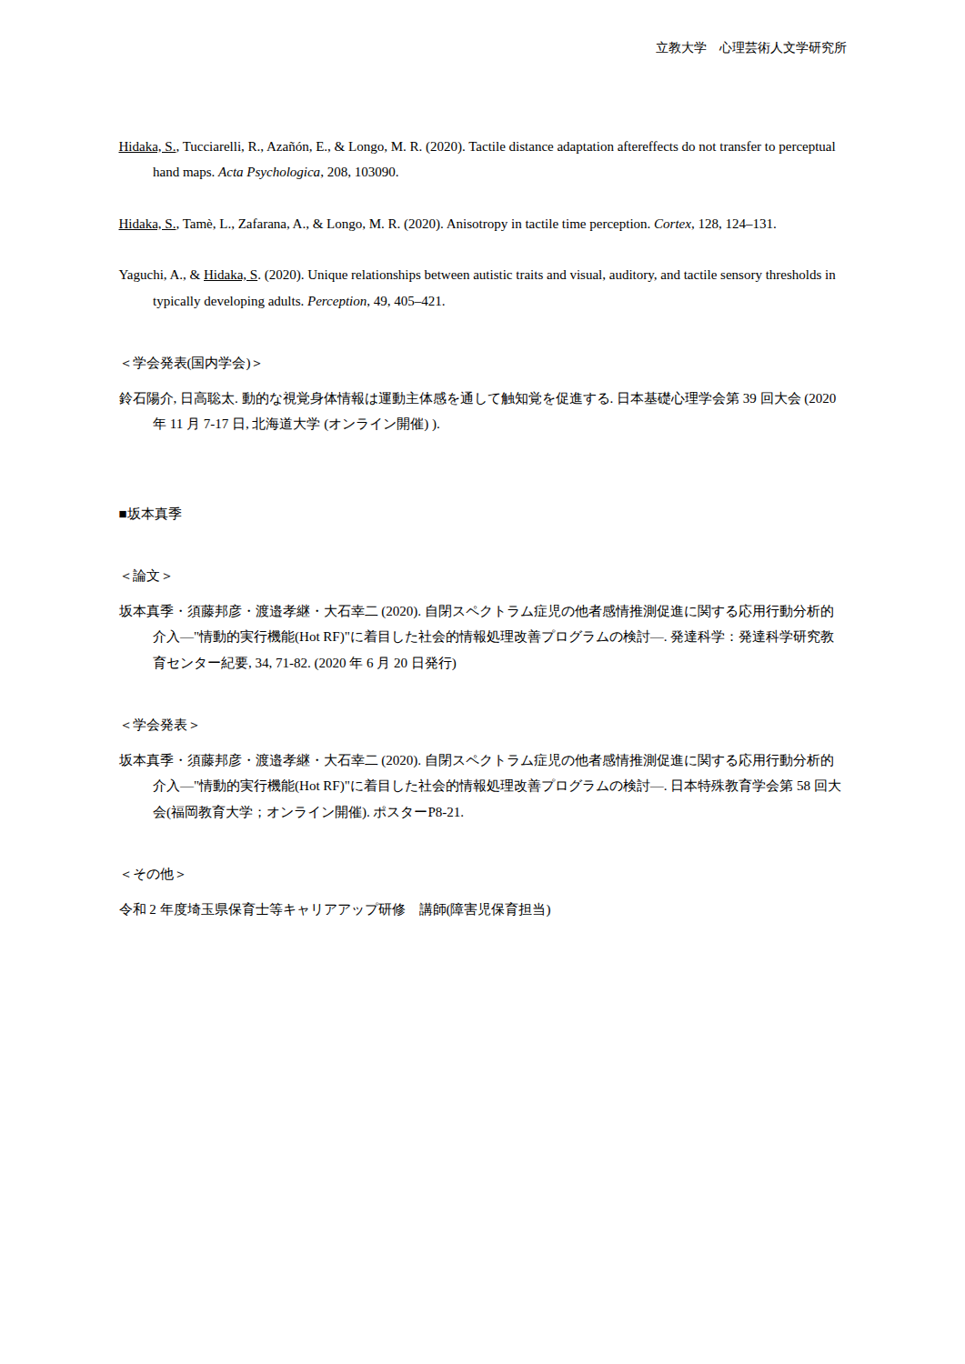立教大学　心理芸術人文学研究所
Hidaka, S., Tucciarelli, R., Azañón, E., & Longo, M. R. (2020). Tactile distance adaptation aftereffects do not transfer to perceptual hand maps. Acta Psychologica, 208, 103090.
Hidaka, S., Tamè, L., Zafarana, A., & Longo, M. R. (2020). Anisotropy in tactile time perception. Cortex, 128, 124–131.
Yaguchi, A., & Hidaka, S. (2020). Unique relationships between autistic traits and visual, auditory, and tactile sensory thresholds in typically developing adults. Perception, 49, 405–421.
＜学会発表(国内学会)＞
鈴石陽介, 日高聡太. 動的な視覚身体情報は運動主体感を通して触知覚を促進する. 日本基礎心理学会第 39 回大会 (2020 年 11 月 7-17 日, 北海道大学 (オンライン開催) ).
■坂本真季
＜論文＞
坂本真季・須藤邦彦・渡邉孝継・大石幸二 (2020). 自閉スペクトラム症児の他者感情推測促進に関する応用行動分析的介入—"情動的実行機能(Hot RF)"に着目した社会的情報処理改善プログラムの検討—. 発達科学：発達科学研究教育センター紀要, 34, 71-82. (2020 年 6 月 20 日発行)
＜学会発表＞
坂本真季・須藤邦彦・渡邉孝継・大石幸二 (2020). 自閉スペクトラム症児の他者感情推測促進に関する応用行動分析的介入—"情動的実行機能(Hot RF)"に着目した社会的情報処理改善プログラムの検討—. 日本特殊教育学会第 58 回大会(福岡教育大学；オンライン開催). ポスターP8-21.
＜その他＞
令和 2 年度埼玉県保育士等キャリアアップ研修　講師(障害児保育担当)